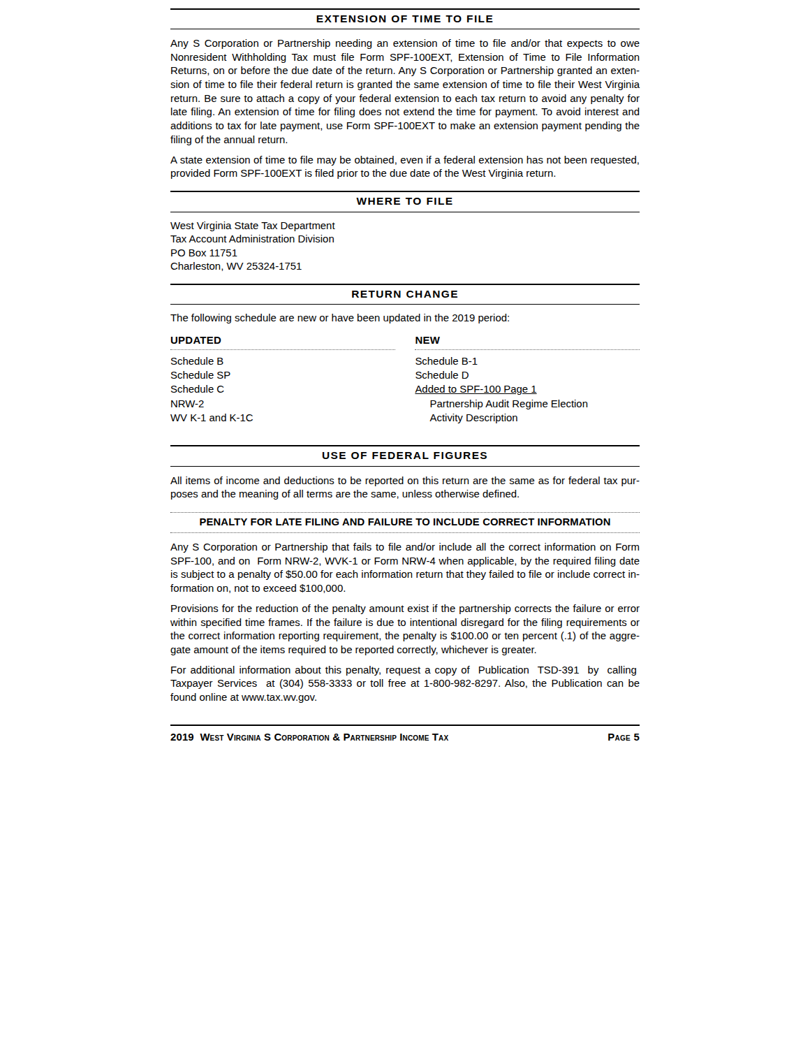EXTENSION OF TIME TO FILE
Any S Corporation or Partnership needing an extension of time to file and/or that expects to owe Nonresident Withholding Tax must file Form SPF-100EXT, Extension of Time to File Information Returns, on or before the due date of the return. Any S Corporation or Partnership granted an extension of time to file their federal return is granted the same extension of time to file their West Virginia return. Be sure to attach a copy of your federal extension to each tax return to avoid any penalty for late filing. An extension of time for filing does not extend the time for payment. To avoid interest and additions to tax for late payment, use Form SPF-100EXT to make an extension payment pending the filing of the annual return.
A state extension of time to file may be obtained, even if a federal extension has not been requested, provided Form SPF-100EXT is filed prior to the due date of the West Virginia return.
WHERE TO FILE
West Virginia State Tax Department
Tax Account Administration Division
PO Box 11751
Charleston, WV 25324-1751
RETURN CHANGE
The following schedule are new or have been updated in the 2019 period:
UPDATED
Schedule B
Schedule SP
Schedule C
NRW-2
WV K-1 and K-1C
NEW
Schedule B-1
Schedule D
Added to SPF-100 Page 1
Partnership Audit Regime Election
Activity Description
USE OF FEDERAL FIGURES
All items of income and deductions to be reported on this return are the same as for federal tax purposes and the meaning of all terms are the same, unless otherwise defined.
PENALTY FOR LATE FILING AND FAILURE TO INCLUDE CORRECT INFORMATION
Any S Corporation or Partnership that fails to file and/or include all the correct information on Form SPF-100, and on Form NRW-2, WVK-1 or Form NRW-4 when applicable, by the required filing date is subject to a penalty of $50.00 for each information return that they failed to file or include correct information on, not to exceed $100,000.
Provisions for the reduction of the penalty amount exist if the partnership corrects the failure or error within specified time frames. If the failure is due to intentional disregard for the filing requirements or the correct information reporting requirement, the penalty is $100.00 or ten percent (.1) of the aggregate amount of the items required to be reported correctly, whichever is greater.
For additional information about this penalty, request a copy of Publication TSD-391 by calling Taxpayer Services at (304) 558-3333 or toll free at 1-800-982-8297. Also, the Publication can be found online at www.tax.wv.gov.
2019 West Virginia S Corporation & Partnership Income Tax
Page 5